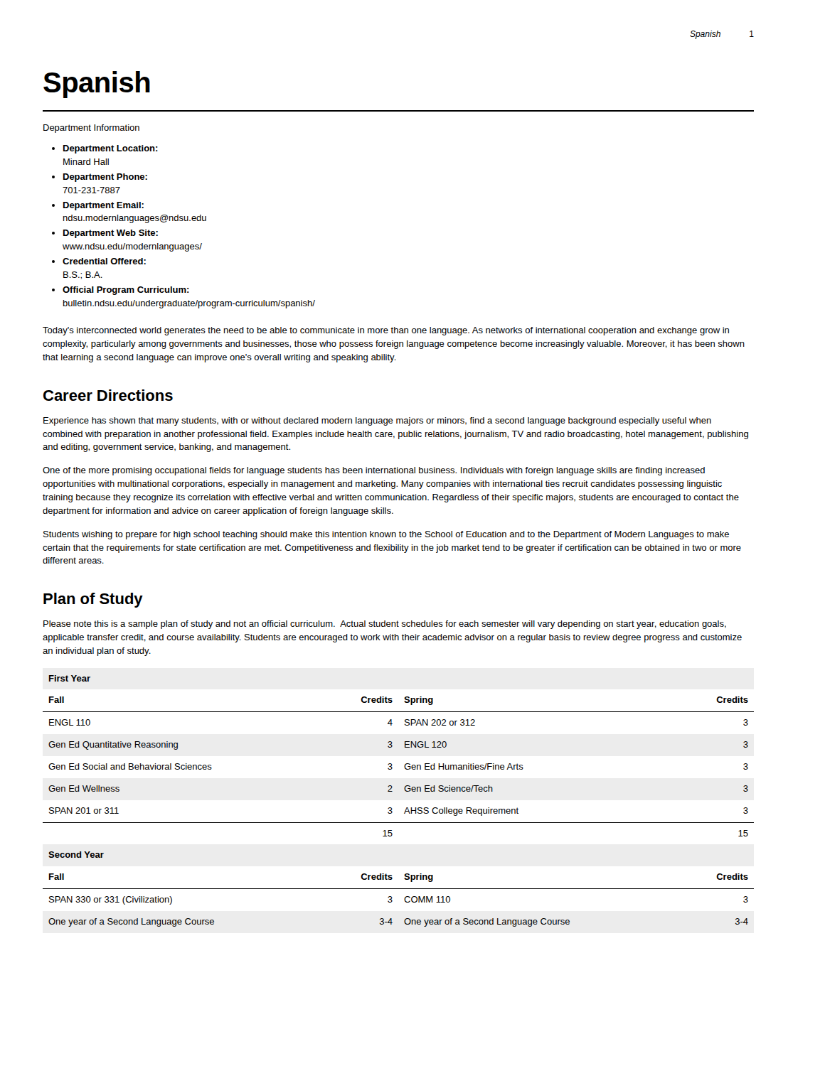Spanish 1
Spanish
Department Information
Department Location: Minard Hall
Department Phone: 701-231-7887
Department Email: ndsu.modernlanguages@ndsu.edu
Department Web Site: www.ndsu.edu/modernlanguages/
Credential Offered: B.S.; B.A.
Official Program Curriculum: bulletin.ndsu.edu/undergraduate/program-curriculum/spanish/
Today's interconnected world generates the need to be able to communicate in more than one language. As networks of international cooperation and exchange grow in complexity, particularly among governments and businesses, those who possess foreign language competence become increasingly valuable. Moreover, it has been shown that learning a second language can improve one's overall writing and speaking ability.
Career Directions
Experience has shown that many students, with or without declared modern language majors or minors, find a second language background especially useful when combined with preparation in another professional field. Examples include health care, public relations, journalism, TV and radio broadcasting, hotel management, publishing and editing, government service, banking, and management.
One of the more promising occupational fields for language students has been international business. Individuals with foreign language skills are finding increased opportunities with multinational corporations, especially in management and marketing. Many companies with international ties recruit candidates possessing linguistic training because they recognize its correlation with effective verbal and written communication. Regardless of their specific majors, students are encouraged to contact the department for information and advice on career application of foreign language skills.
Students wishing to prepare for high school teaching should make this intention known to the School of Education and to the Department of Modern Languages to make certain that the requirements for state certification are met. Competitiveness and flexibility in the job market tend to be greater if certification can be obtained in two or more different areas.
Plan of Study
Please note this is a sample plan of study and not an official curriculum. Actual student schedules for each semester will vary depending on start year, education goals, applicable transfer credit, and course availability. Students are encouraged to work with their academic advisor on a regular basis to review degree progress and customize an individual plan of study.
| First Year |
| --- |
| Fall | Credits | Spring | Credits |
| ENGL 110 | 4 | SPAN 202 or 312 | 3 |
| Gen Ed Quantitative Reasoning | 3 | ENGL 120 | 3 |
| Gen Ed Social and Behavioral Sciences | 3 | Gen Ed Humanities/Fine Arts | 3 |
| Gen Ed Wellness | 2 | Gen Ed Science/Tech | 3 |
| SPAN 201 or 311 | 3 | AHSS College Requirement | 3 |
| | 15 | | 15 |
| Second Year |
| Fall | Credits | Spring | Credits |
| SPAN 330 or 331 (Civilization) | 3 | COMM 110 | 3 |
| One year of a Second Language Course | 3-4 | One year of a Second Language Course | 3-4 |